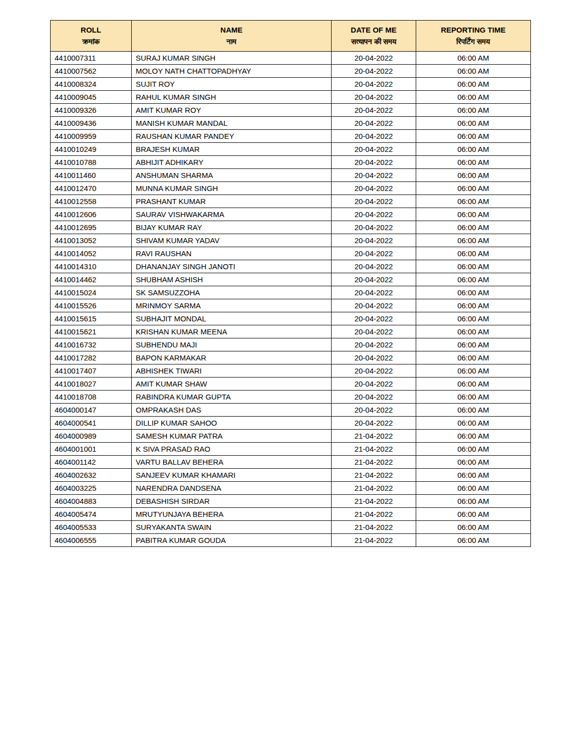| ROLL क्रमांक | NAME नाम | DATE OF ME सत्यापन की समय | REPORTING TIME रिपर्टिंग समय |
| --- | --- | --- | --- |
| 4410007311 | SURAJ KUMAR SINGH | 20-04-2022 | 06:00 AM |
| 4410007562 | MOLOY NATH CHATTOPADHYAY | 20-04-2022 | 06:00 AM |
| 4410008324 | SUJIT ROY | 20-04-2022 | 06:00 AM |
| 4410009045 | RAHUL KUMAR SINGH | 20-04-2022 | 06:00 AM |
| 4410009326 | AMIT KUMAR ROY | 20-04-2022 | 06:00 AM |
| 4410009436 | MANISH KUMAR MANDAL | 20-04-2022 | 06:00 AM |
| 4410009959 | RAUSHAN KUMAR PANDEY | 20-04-2022 | 06:00 AM |
| 4410010249 | BRAJESH KUMAR | 20-04-2022 | 06:00 AM |
| 4410010788 | ABHIJIT ADHIKARY | 20-04-2022 | 06:00 AM |
| 4410011460 | ANSHUMAN SHARMA | 20-04-2022 | 06:00 AM |
| 4410012470 | MUNNA KUMAR SINGH | 20-04-2022 | 06:00 AM |
| 4410012558 | PRASHANT KUMAR | 20-04-2022 | 06:00 AM |
| 4410012606 | SAURAV VISHWAKARMA | 20-04-2022 | 06:00 AM |
| 4410012695 | BIJAY KUMAR RAY | 20-04-2022 | 06:00 AM |
| 4410013052 | SHIVAM KUMAR YADAV | 20-04-2022 | 06:00 AM |
| 4410014052 | RAVI RAUSHAN | 20-04-2022 | 06:00 AM |
| 4410014310 | DHANANJAY SINGH JANOTI | 20-04-2022 | 06:00 AM |
| 4410014462 | SHUBHAM ASHISH | 20-04-2022 | 06:00 AM |
| 4410015024 | SK SAMSUZZOHA | 20-04-2022 | 06:00 AM |
| 4410015526 | MRINMOY SARMA | 20-04-2022 | 06:00 AM |
| 4410015615 | SUBHAJIT MONDAL | 20-04-2022 | 06:00 AM |
| 4410015621 | KRISHAN KUMAR MEENA | 20-04-2022 | 06:00 AM |
| 4410016732 | SUBHENDU MAJI | 20-04-2022 | 06:00 AM |
| 4410017282 | BAPON KARMAKAR | 20-04-2022 | 06:00 AM |
| 4410017407 | ABHISHEK TIWARI | 20-04-2022 | 06:00 AM |
| 4410018027 | AMIT KUMAR SHAW | 20-04-2022 | 06:00 AM |
| 4410018708 | RABINDRA KUMAR GUPTA | 20-04-2022 | 06:00 AM |
| 4604000147 | OMPRAKASH DAS | 20-04-2022 | 06:00 AM |
| 4604000541 | DILLIP KUMAR SAHOO | 20-04-2022 | 06:00 AM |
| 4604000989 | SAMESH KUMAR PATRA | 21-04-2022 | 06:00 AM |
| 4604001001 | K SIVA PRASAD RAO | 21-04-2022 | 06:00 AM |
| 4604001142 | VARTU BALLAV BEHERA | 21-04-2022 | 06:00 AM |
| 4604002632 | SANJEEV KUMAR KHAMARI | 21-04-2022 | 06:00 AM |
| 4604003225 | NARENDRA DANDSENA | 21-04-2022 | 06:00 AM |
| 4604004883 | DEBASHISH SIRDAR | 21-04-2022 | 06:00 AM |
| 4604005474 | MRUTYUNJAYA BEHERA | 21-04-2022 | 06:00 AM |
| 4604005533 | SURYAKANTA SWAIN | 21-04-2022 | 06:00 AM |
| 4604006555 | PABITRA KUMAR GOUDA | 21-04-2022 | 06:00 AM |